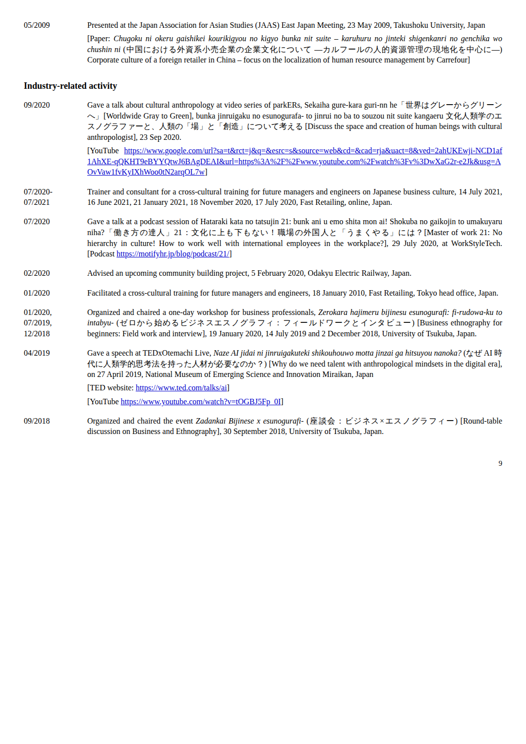05/2009
Presented at the Japan Association for Asian Studies (JAAS) East Japan Meeting, 23 May 2009, Takushoku University, Japan [Paper: Chugoku ni okeru gaishikei kourikigyou no kigyo bunka nit suite – karuhuru no jinteki shigenkanri no genchika wo chushin ni (中国における外資系小売企業の企業文化について ―カルフールの人的資源管理の現地化を中心に―) Corporate culture of a foreign retailer in China – focus on the localization of human resource management by Carrefour]
Industry-related activity
09/2020
Gave a talk about cultural anthropology at video series of parkERs, Sekaiha gure-kara guri-nn he「世界はグレーからグリーンへ」[Worldwide Gray to Green], bunka jinruigaku no esunogurafa- to jinrui no ba to souzou nit suite kangaeru 文化人類学のエスノグラファーと、人類の「場」と「創造」について考える [Discuss the space and creation of human beings with cultural anthropologist], 23 Sep 2020. [YouTube https://www.google.com/url?sa=t&rct=j&q=&esrc=s&source=web&cd=&cad=rja&uact=8&ved=2ahUKEwji-NCD1af1AhXE-qQKHT9eBYYQtwJ6BAgDEAI&url=https%3A%2F%2Fwww.youtube.com%2Fwatch%3Fv%3DwXaG2r-e2Jk&usg=AOvVaw1fvKyIXhWoo0tN2arqOL7w]
07/2020-
07/2021
Trainer and consultant for a cross-cultural training for future managers and engineers on Japanese business culture, 14 July 2021, 16 June 2021, 21 January 2021, 18 November 2020, 17 July 2020, Fast Retailing, online, Japan.
07/2020
Gave a talk at a podcast session of Hataraki kata no tatsujin 21: bunk ani u emo shita mon ai! Shokuba no gaikojin to umakuyaru niha?「働き方の達人」21：文化に上も下もない！職場の外国人と「うまくやる」には？[Master of work 21: No hierarchy in culture! How to work well with international employees in the workplace?], 29 July 2020, at WorkStyleTech. [Podcast https://motifyhr.jp/blog/podcast/21/]
02/2020
Advised an upcoming community building project, 5 February 2020, Odakyu Electric Railway, Japan.
01/2020
Facilitated a cross-cultural training for future managers and engineers, 18 January 2010, Fast Retailing, Tokyo head office, Japan.
01/2020,
07/2019,
12/2018
Organized and chaired a one-day workshop for business professionals, Zerokara hajimeru bijinesu esunogurafi: fi-rudowa-ku to intabyu- (ゼロから始めるビジネスエスノグラフィ：フィールドワークとインタビュー) [Business ethnography for beginners: Field work and interview], 19 January 2020, 14 July 2019 and 2 December 2018, University of Tsukuba, Japan.
04/2019
Gave a speech at TEDxOtemachi Live, Naze AI jidai ni jinruigakuteki shikouhouwo motta jinzai ga hitsuyou nanoka? (なぜ AI 時代に人類学的思考法を持った人材が必要なのか？) [Why do we need talent with anthropological mindsets in the digital era], on 27 April 2019, National Museum of Emerging Science and Innovation Miraikan, Japan [TED website: https://www.ted.com/talks/ai] [YouTube https://www.youtube.com/watch?v=tOGBJ5Fp_0I]
09/2018
Organized and chaired the event Zadankai Bijinese x esunogurafi- (座談会：ビジネス×エスノグラフィー) [Round-table discussion on Business and Ethnography], 30 September 2018, University of Tsukuba, Japan.
9